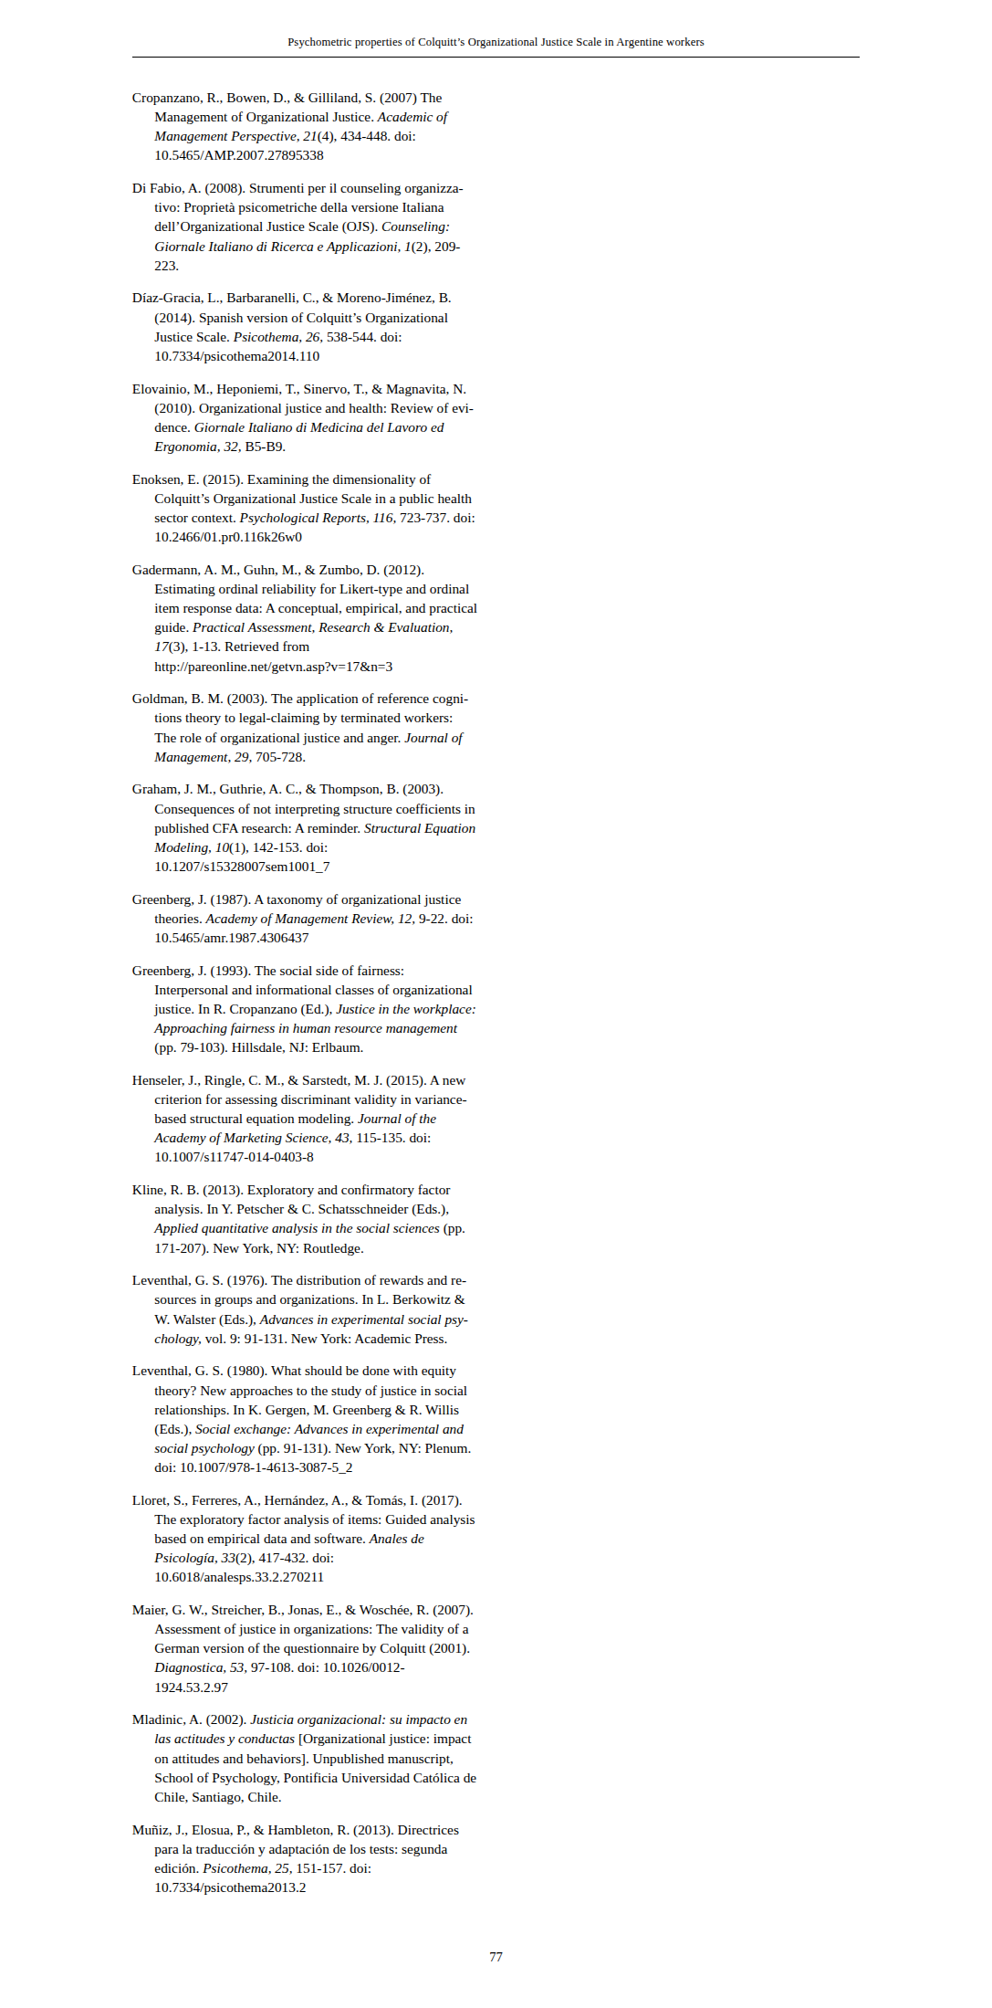Psychometric properties of Colquitt’s Organizational Justice Scale in Argentine workers
Cropanzano, R., Bowen, D., & Gilliland, S. (2007) The Management of Organizational Justice. Academic of Management Perspective, 21(4), 434-448. doi: 10.5465/AMP.2007.27895338
Di Fabio, A. (2008). Strumenti per il counseling organizzativo: Proprietà psicometriche della versione Italiana dell’Organizational Justice Scale (OJS). Counseling: Giornale Italiano di Ricerca e Applicazioni, 1(2), 209-223.
Díaz-Gracia, L., Barbaranelli, C., & Moreno-Jiménez, B. (2014). Spanish version of Colquitt’s Organizational Justice Scale. Psicothema, 26, 538-544. doi: 10.7334/psicothema2014.110
Elovainio, M., Heponiemi, T., Sinervo, T., & Magnavita, N. (2010). Organizational justice and health: Review of evidence. Giornale Italiano di Medicina del Lavoro ed Ergonomia, 32, B5-B9.
Enoksen, E. (2015). Examining the dimensionality of Colquitt’s Organizational Justice Scale in a public health sector context. Psychological Reports, 116, 723-737. doi: 10.2466/01.pr0.116k26w0
Gadermann, A. M., Guhn, M., & Zumbo, D. (2012). Estimating ordinal reliability for Likert-type and ordinal item response data: A conceptual, empirical, and practical guide. Practical Assessment, Research & Evaluation, 17(3), 1-13. Retrieved from http://pareonline.net/getvn.asp?v=17&n=3
Goldman, B. M. (2003). The application of reference cognitions theory to legal-claiming by terminated workers: The role of organizational justice and anger. Journal of Management, 29, 705-728.
Graham, J. M., Guthrie, A. C., & Thompson, B. (2003). Consequences of not interpreting structure coefficients in published CFA research: A reminder. Structural Equation Modeling, 10(1), 142-153. doi: 10.1207/s15328007sem1001_7
Greenberg, J. (1987). A taxonomy of organizational justice theories. Academy of Management Review, 12, 9-22. doi: 10.5465/amr.1987.4306437
Greenberg, J. (1993). The social side of fairness: Interpersonal and informational classes of organizational justice. In R. Cropanzano (Ed.), Justice in the workplace: Approaching fairness in human resource management (pp. 79-103). Hillsdale, NJ: Erlbaum.
Henseler, J., Ringle, C. M., & Sarstedt, M. J. (2015). A new criterion for assessing discriminant validity in variance-based structural equation modeling. Journal of the Academy of Marketing Science, 43, 115-135. doi: 10.1007/s11747-014-0403-8
Kline, R. B. (2013). Exploratory and confirmatory factor analysis. In Y. Petscher & C. Schatsschneider (Eds.), Applied quantitative analysis in the social sciences (pp. 171-207). New York, NY: Routledge.
Leventhal, G. S. (1976). The distribution of rewards and resources in groups and organizations. In L. Berkowitz & W. Walster (Eds.), Advances in experimental social psychology, vol. 9: 91-131. New York: Academic Press.
Leventhal, G. S. (1980). What should be done with equity theory? New approaches to the study of justice in social relationships. In K. Gergen, M. Greenberg & R. Willis (Eds.), Social exchange: Advances in experimental and social psychology (pp. 91-131). New York, NY: Plenum. doi: 10.1007/978-1-4613-3087-5_2
Lloret, S., Ferreres, A., Hernández, A., & Tomás, I. (2017). The exploratory factor analysis of items: Guided analysis based on empirical data and software. Anales de Psicología, 33(2), 417-432. doi: 10.6018/analesps.33.2.270211
Maier, G. W., Streicher, B., Jonas, E., & Woschée, R. (2007). Assessment of justice in organizations: The validity of a German version of the questionnaire by Colquitt (2001). Diagnostica, 53, 97-108. doi: 10.1026/0012-1924.53.2.97
Mladinic, A. (2002). Justicia organizacional: su impacto en las actitudes y conductas [Organizational justice: impact on attitudes and behaviors]. Unpublished manuscript, School of Psychology, Pontificia Universidad Católica de Chile, Santiago, Chile.
Muñiz, J., Elosua, P., & Hambleton, R. (2013). Directrices para la traducción y adaptación de los tests: segunda edición. Psicothema, 25, 151-157. doi: 10.7334/psicothema2013.2
77